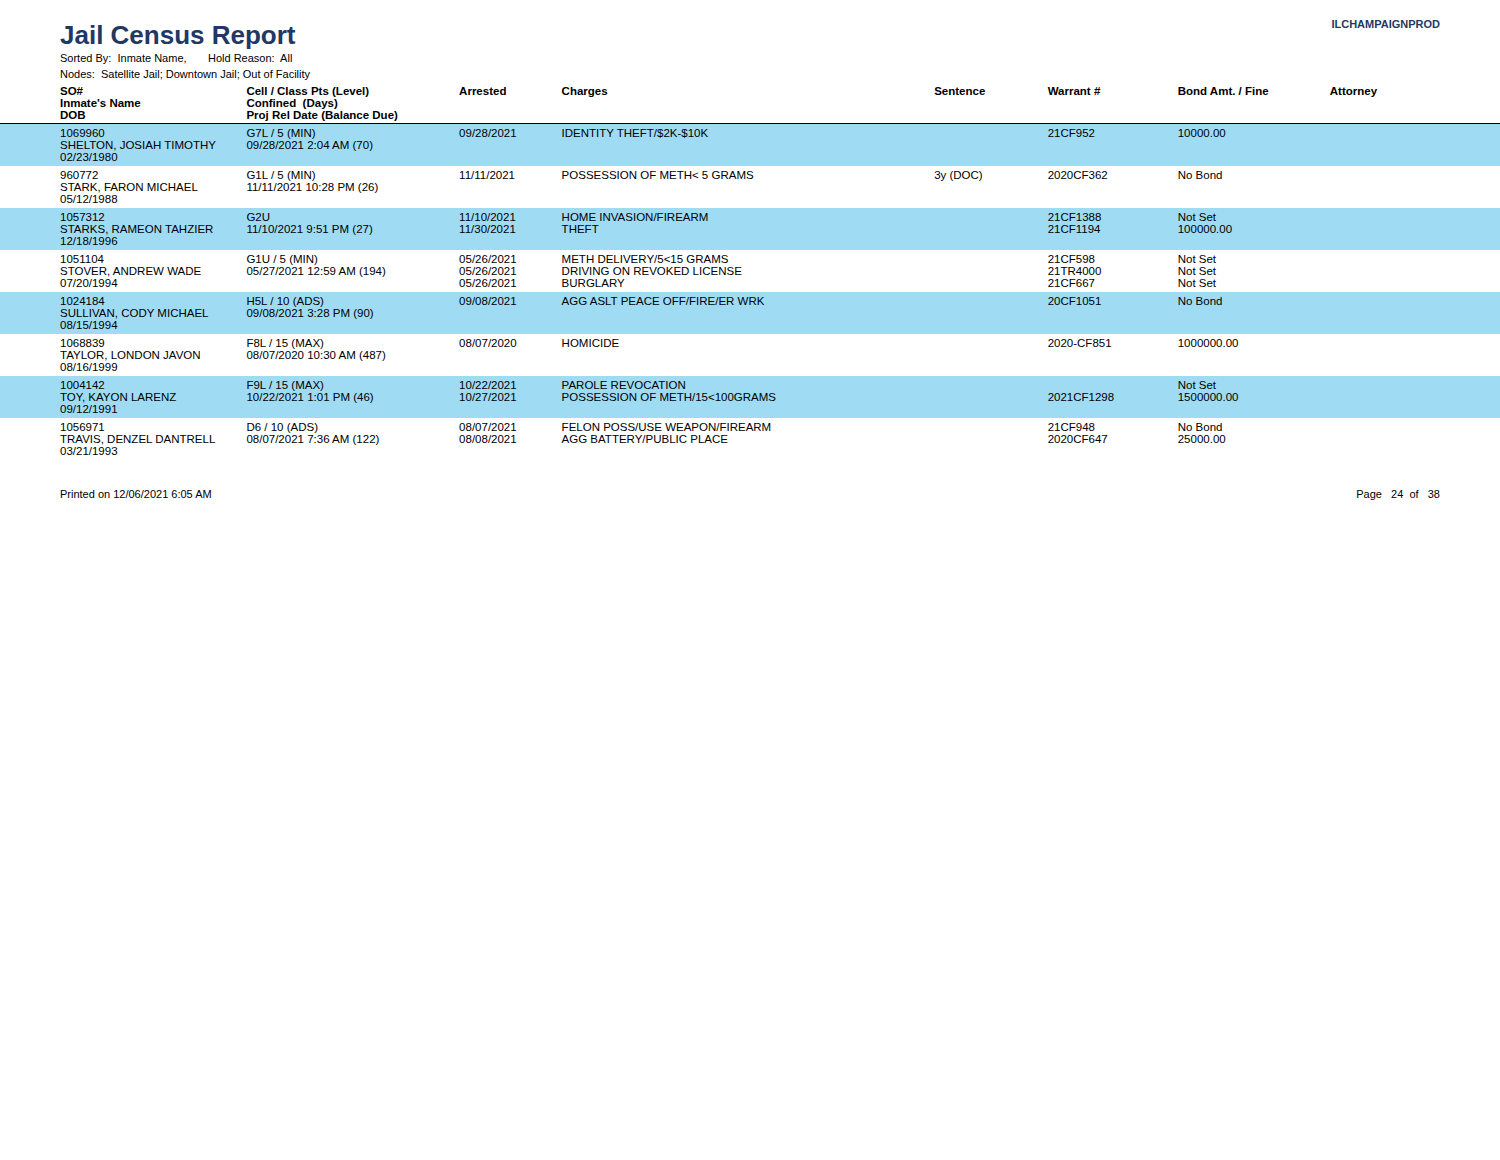ILCHAMPAIGNPROD
Jail Census Report
Sorted By: Inmate Name, Hold Reason: All
Nodes: Satellite Jail; Downtown Jail; Out of Facility
| SO# Inmate's Name DOB | Cell / Class Pts (Level) Confined (Days) Proj Rel Date (Balance Due) | Arrested | Charges | Sentence | Warrant # | Bond Amt. / Fine | Attorney |
| --- | --- | --- | --- | --- | --- | --- | --- |
| 1069960 SHELTON, JOSIAH TIMOTHY 02/23/1980 | G7L / 5 (MIN) 09/28/2021 2:04 AM (70) | 09/28/2021 | IDENTITY THEFT/$2K-$10K | | 21CF952 | 10000.00 | |
| 960772 STARK, FARON MICHAEL 05/12/1988 | G1L / 5 (MIN) 11/11/2021 10:28 PM (26) | 11/11/2021 | POSSESSION OF METH< 5 GRAMS | 3y (DOC) | 2020CF362 | No Bond | |
| 1057312 STARKS, RAMEON TAHZIER 12/18/1996 | G2U 11/10/2021 9:51 PM (27) | 11/10/2021 11/30/2021 | HOME INVASION/FIREARM THEFT | | 21CF1388 21CF1194 | Not Set 100000.00 | |
| 1051104 STOVER, ANDREW WADE 07/20/1994 | G1U / 5 (MIN) 05/27/2021 12:59 AM (194) | 05/26/2021 05/26/2021 05/26/2021 | METH DELIVERY/5<15 GRAMS DRIVING ON REVOKED LICENSE BURGLARY | | 21CF598 21TR4000 21CF667 | Not Set Not Set Not Set | |
| 1024184 SULLIVAN, CODY MICHAEL 08/15/1994 | H5L / 10 (ADS) 09/08/2021 3:28 PM (90) | 09/08/2021 | AGG ASLT PEACE OFF/FIRE/ER WRK | | 20CF1051 | No Bond | |
| 1068839 TAYLOR, LONDON JAVON 08/16/1999 | F8L / 15 (MAX) 08/07/2020 10:30 AM (487) | 08/07/2020 | HOMICIDE | | 2020-CF851 | 1000000.00 | |
| 1004142 TOY, KAYON LARENZ 09/12/1991 | F9L / 15 (MAX) 10/22/2021 1:01 PM (46) | 10/22/2021 10/27/2021 | PAROLE REVOCATION POSSESSION OF METH/15<100GRAMS | | 2021CF1298 | Not Set 1500000.00 | |
| 1056971 TRAVIS, DENZEL DANTRELL 03/21/1993 | D6 / 10 (ADS) 08/07/2021 7:36 AM (122) | 08/07/2021 08/08/2021 | FELON POSS/USE WEAPON/FIREARM AGG BATTERY/PUBLIC PLACE | | 21CF948 2020CF647 | No Bond 25000.00 | |
Printed on 12/06/2021 6:05 AM Page 24 of 38